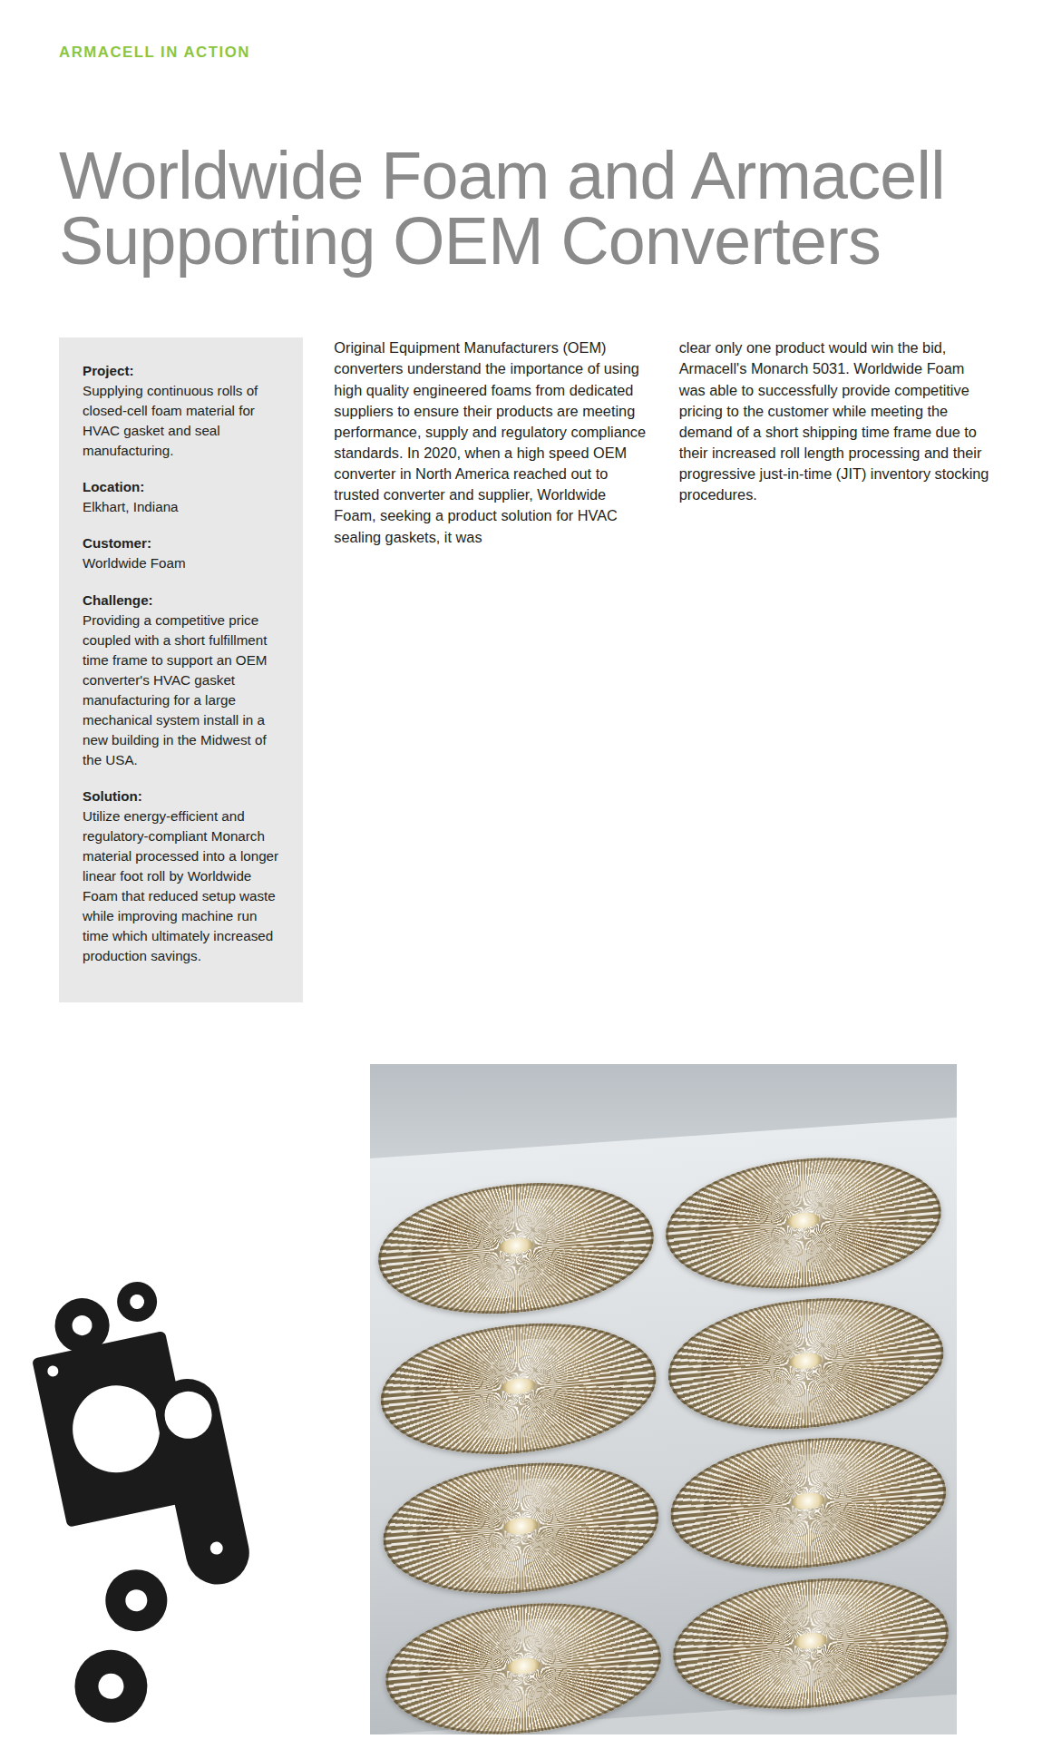Armacell in Action
Worldwide Foam and Armacell Supporting OEM Converters
Project:
Supplying continuous rolls of closed-cell foam material for HVAC gasket and seal manufacturing.
Location:
Elkhart, Indiana
Customer:
Worldwide Foam
Challenge:
Providing a competitive price coupled with a short fulfillment time frame to support an OEM converter's HVAC gasket manufacturing for a large mechanical system install in a new building in the Midwest of the USA.
Solution:
Utilize energy-efficient and regulatory-compliant Monarch material processed into a longer linear foot roll by Worldwide Foam that reduced setup waste while improving machine run time which ultimately increased production savings.
Original Equipment Manufacturers (OEM) converters understand the importance of using high quality engineered foams from dedicated suppliers to ensure their products are meeting performance, supply and regulatory compliance standards. In 2020, when a high speed OEM converter in North America reached out to trusted converter and supplier, Worldwide Foam, seeking a product solution for HVAC sealing gaskets, it was
clear only one product would win the bid, Armacell's Monarch 5031. Worldwide Foam was able to successfully provide competitive pricing to the customer while meeting the demand of a short shipping time frame due to their increased roll length processing and their progressive just-in-time (JIT) inventory stocking procedures.